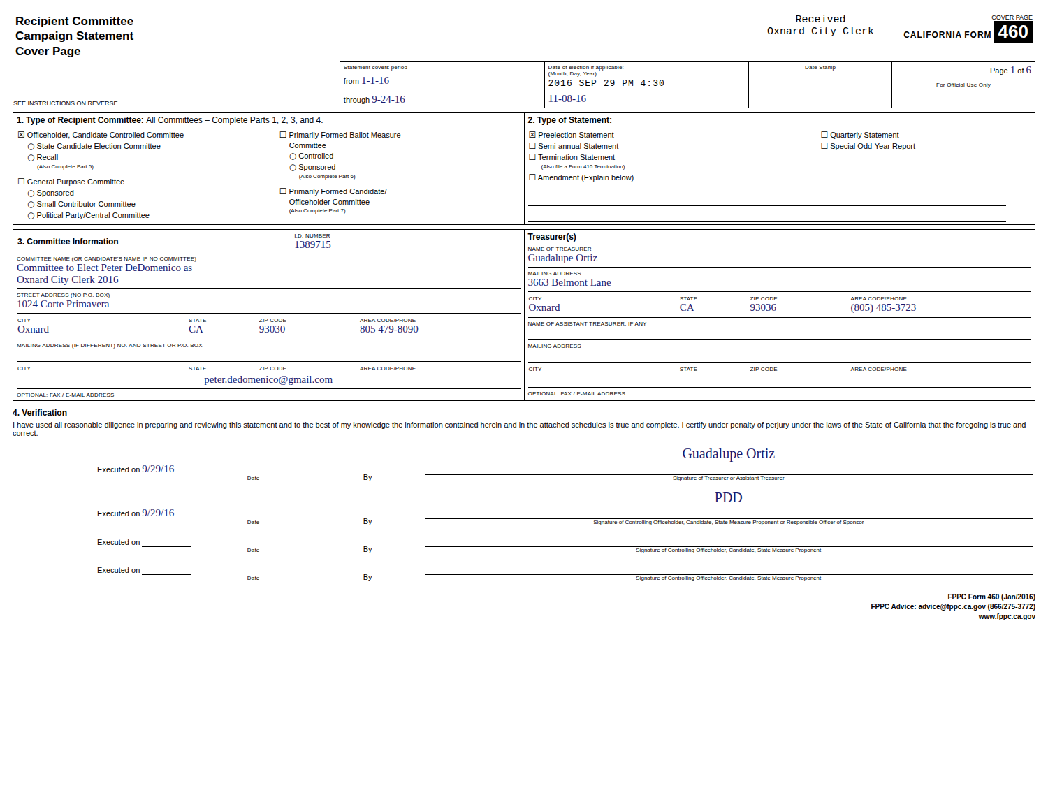| Recipient Committee Campaign Statement Cover Page | | | Received Oxnard City Clerk | COVER PAGE CALIFORNIA FORM 460 |
| SEE INSTRUCTIONS ON REVERSE | Statement covers period from 1-1-16 through 9-24-16 | Date of election if applicable: (Month, Day, Year) 2016 SEP 29 PM 4:30 11-08-16 | Date Stamp | Page 1 of 6 For Official Use Only |
| 1. Type of Recipient Committee: All Committees – Complete Parts 1, 2, 3, and 4. / ☒ Officeholder, Candidate Controlled Committee ○ State Candidate Election Committee ○ Recall (Also Complete Part 5) ☐ General Purpose Committee ○ Sponsored ○ Small Contributor Committee ○ Political Party/Central Committee / ☐ Primarily Formed Ballot Measure Committee ○ Controlled ○ Sponsored (Also Complete Part 6) ☐ Primarily Formed Candidate/ Officeholder Committee (Also Complete Part 7) / | 2. Type of Statement: / ☒ Preelection Statement ☐ Semi-annual Statement ☐ Termination Statement (Also file a Form 410 Termination) ☐ Amendment (Explain below) / ☐ Quarterly Statement ☐ Special Odd-Year Report / |
| / 3. Committee Information / I.D. NUMBER 1389715 / COMMITTEE NAME (OR CANDIDATE'S NAME IF NO COMMITTEE) Committee to Elect Peter DeDomenico as Oxnard City Clerk 2016 STREET ADDRESS (NO P.O. BOX) 1024 Corte Primavera / CITY Oxnard / STATE CA / ZIP CODE 93030 / AREA CODE/PHONE 805 479-8090 / MAILING ADDRESS (IF DIFFERENT) NO. AND STREET OR P.O. BOX / CITY / STATE / ZIP CODE / AREA CODE/PHONE / peter.dedomenico@gmail.com OPTIONAL: FAX / E-MAIL ADDRESS | Treasurer(s) NAME OF TREASURER Guadalupe Ortiz MAILING ADDRESS 3663 Belmont Lane / CITY Oxnard / STATE CA / ZIP CODE 93036 / AREA CODE/PHONE (805) 485-3723 / NAME OF ASSISTANT TREASURER, IF ANY MAILING ADDRESS / CITY / STATE / ZIP CODE / AREA CODE/PHONE / OPTIONAL: FAX / E-MAIL ADDRESS |
4. Verification
I have used all reasonable diligence in preparing and reviewing this statement and to the best of my knowledge the information contained herein and in the attached schedules is true and complete. I certify under penalty of perjury under the laws of the State of California that the foregoing is true and correct.
| | Executed on 9/29/16 Date | By | Guadalupe Ortiz Signature of Treasurer or Assistant Treasurer |
| | Executed on 9/29/16 Date | By | PDD Signature of Controlling Officeholder, Candidate, State Measure Proponent or Responsible Officer of Sponsor |
| | Executed on Date | By | Signature of Controlling Officeholder, Candidate, State Measure Proponent |
| | Executed on Date | By | Signature of Controlling Officeholder, Candidate, State Measure Proponent |
FPPC Form 460 (Jan/2016)
FPPC Advice: advice@fppc.ca.gov (866/275-3772)
www.fppc.ca.gov